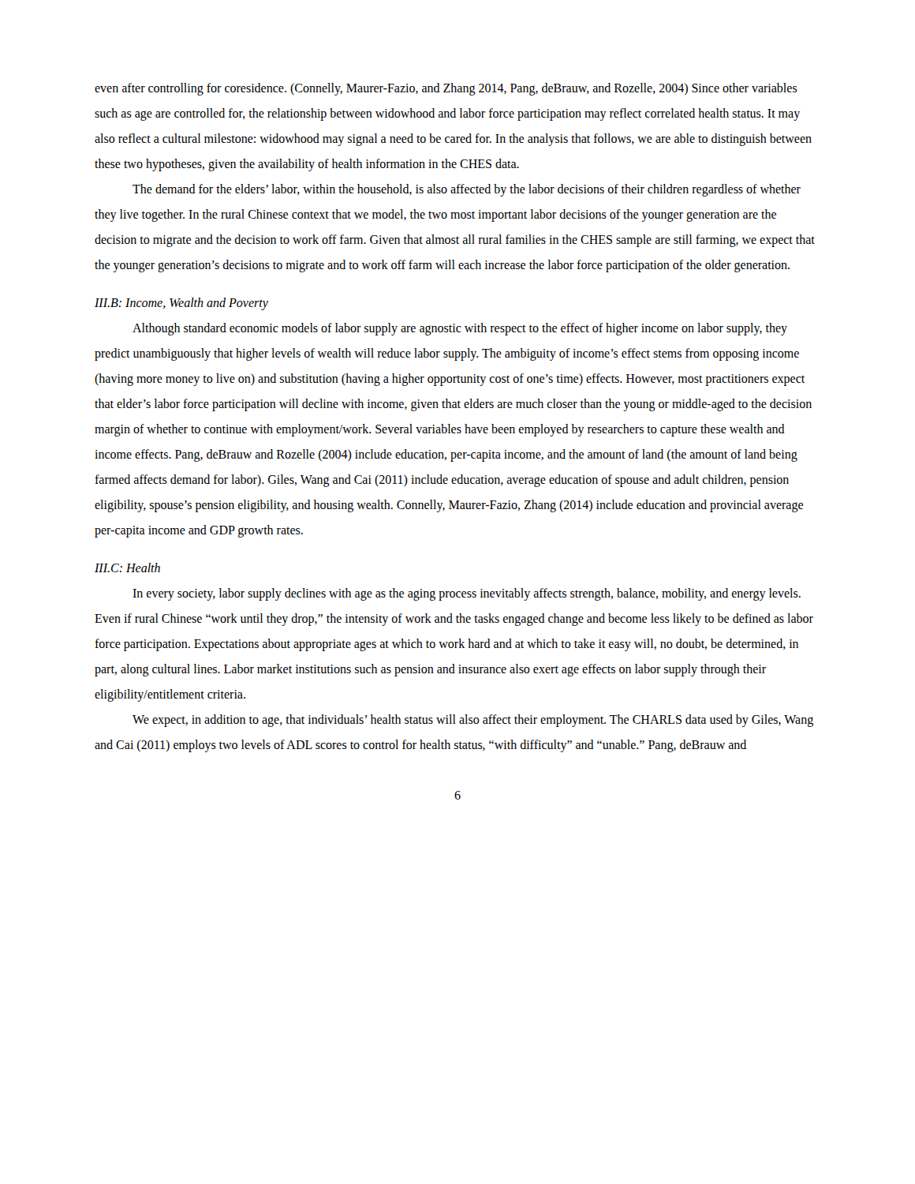even after controlling for coresidence. (Connelly, Maurer-Fazio, and Zhang 2014, Pang, deBrauw, and Rozelle, 2004) Since other variables such as age are controlled for, the relationship between widowhood and labor force participation may reflect correlated health status. It may also reflect a cultural milestone: widowhood may signal a need to be cared for. In the analysis that follows, we are able to distinguish between these two hypotheses, given the availability of health information in the CHES data.
The demand for the elders’ labor, within the household, is also affected by the labor decisions of their children regardless of whether they live together. In the rural Chinese context that we model, the two most important labor decisions of the younger generation are the decision to migrate and the decision to work off farm. Given that almost all rural families in the CHES sample are still farming, we expect that the younger generation’s decisions to migrate and to work off farm will each increase the labor force participation of the older generation.
III.B: Income, Wealth and Poverty
Although standard economic models of labor supply are agnostic with respect to the effect of higher income on labor supply, they predict unambiguously that higher levels of wealth will reduce labor supply. The ambiguity of income’s effect stems from opposing income (having more money to live on) and substitution (having a higher opportunity cost of one’s time) effects. However, most practitioners expect that elder’s labor force participation will decline with income, given that elders are much closer than the young or middle-aged to the decision margin of whether to continue with employment/work. Several variables have been employed by researchers to capture these wealth and income effects. Pang, deBrauw and Rozelle (2004) include education, per-capita income, and the amount of land (the amount of land being farmed affects demand for labor). Giles, Wang and Cai (2011) include education, average education of spouse and adult children, pension eligibility, spouse’s pension eligibility, and housing wealth. Connelly, Maurer-Fazio, Zhang (2014) include education and provincial average per-capita income and GDP growth rates.
III.C: Health
In every society, labor supply declines with age as the aging process inevitably affects strength, balance, mobility, and energy levels. Even if rural Chinese “work until they drop,” the intensity of work and the tasks engaged change and become less likely to be defined as labor force participation. Expectations about appropriate ages at which to work hard and at which to take it easy will, no doubt, be determined, in part, along cultural lines. Labor market institutions such as pension and insurance also exert age effects on labor supply through their eligibility/entitlement criteria.
We expect, in addition to age, that individuals’ health status will also affect their employment. The CHARLS data used by Giles, Wang and Cai (2011) employs two levels of ADL scores to control for health status, “with difficulty” and “unable.” Pang, deBrauw and
6